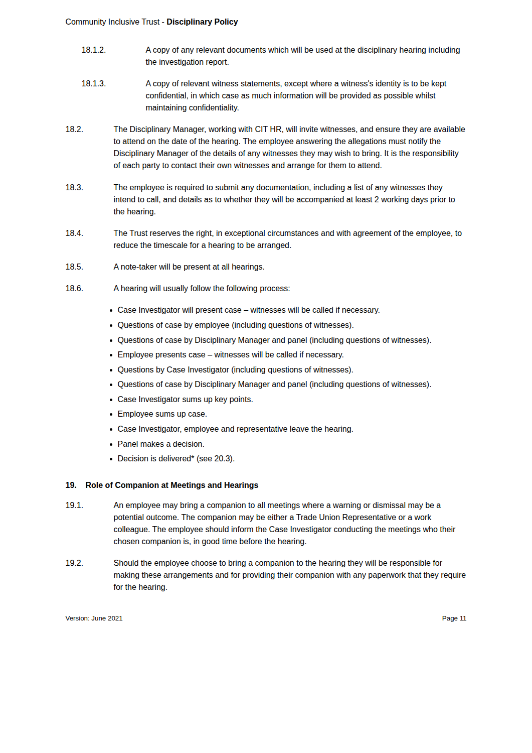Community Inclusive Trust - Disciplinary Policy
18.1.2.
A copy of any relevant documents which will be used at the disciplinary hearing including the investigation report.
18.1.3.
A copy of relevant witness statements, except where a witness's identity is to be kept confidential, in which case as much information will be provided as possible whilst maintaining confidentiality.
18.2.
The Disciplinary Manager, working with CIT HR, will invite witnesses, and ensure they are available to attend on the date of the hearing. The employee answering the allegations must notify the Disciplinary Manager of the details of any witnesses they may wish to bring. It is the responsibility of each party to contact their own witnesses and arrange for them to attend.
18.3.
The employee is required to submit any documentation, including a list of any witnesses they intend to call, and details as to whether they will be accompanied at least 2 working days prior to the hearing.
18.4.
The Trust reserves the right, in exceptional circumstances and with agreement of the employee, to reduce the timescale for a hearing to be arranged.
18.5.
A note-taker will be present at all hearings.
18.6.
A hearing will usually follow the following process:
Case Investigator will present case – witnesses will be called if necessary.
Questions of case by employee (including questions of witnesses).
Questions of case by Disciplinary Manager and panel (including questions of witnesses).
Employee presents case – witnesses will be called if necessary.
Questions by Case Investigator (including questions of witnesses).
Questions of case by Disciplinary Manager and panel (including questions of witnesses).
Case Investigator sums up key points.
Employee sums up case.
Case Investigator, employee and representative leave the hearing.
Panel makes a decision.
Decision is delivered* (see 20.3).
19. Role of Companion at Meetings and Hearings
19.1.
An employee may bring a companion to all meetings where a warning or dismissal may be a potential outcome. The companion may be either a Trade Union Representative or a work colleague. The employee should inform the Case Investigator conducting the meetings who their chosen companion is, in good time before the hearing.
19.2.
Should the employee choose to bring a companion to the hearing they will be responsible for making these arrangements and for providing their companion with any paperwork that they require for the hearing.
Version: June 2021 Page 11